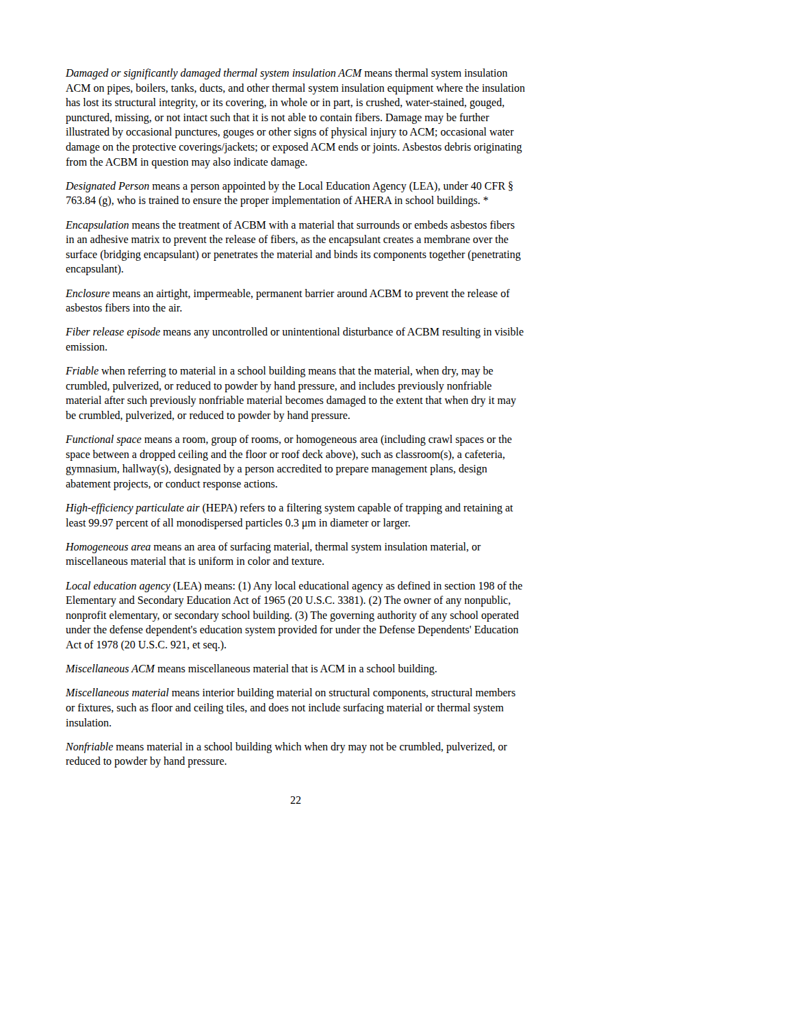Damaged or significantly damaged thermal system insulation ACM means thermal system insulation ACM on pipes, boilers, tanks, ducts, and other thermal system insulation equipment where the insulation has lost its structural integrity, or its covering, in whole or in part, is crushed, water-stained, gouged, punctured, missing, or not intact such that it is not able to contain fibers. Damage may be further illustrated by occasional punctures, gouges or other signs of physical injury to ACM; occasional water damage on the protective coverings/jackets; or exposed ACM ends or joints. Asbestos debris originating from the ACBM in question may also indicate damage.
Designated Person means a person appointed by the Local Education Agency (LEA), under 40 CFR § 763.84 (g), who is trained to ensure the proper implementation of AHERA in school buildings. *
Encapsulation means the treatment of ACBM with a material that surrounds or embeds asbestos fibers in an adhesive matrix to prevent the release of fibers, as the encapsulant creates a membrane over the surface (bridging encapsulant) or penetrates the material and binds its components together (penetrating encapsulant).
Enclosure means an airtight, impermeable, permanent barrier around ACBM to prevent the release of asbestos fibers into the air.
Fiber release episode means any uncontrolled or unintentional disturbance of ACBM resulting in visible emission.
Friable when referring to material in a school building means that the material, when dry, may be crumbled, pulverized, or reduced to powder by hand pressure, and includes previously nonfriable material after such previously nonfriable material becomes damaged to the extent that when dry it may be crumbled, pulverized, or reduced to powder by hand pressure.
Functional space means a room, group of rooms, or homogeneous area (including crawl spaces or the space between a dropped ceiling and the floor or roof deck above), such as classroom(s), a cafeteria, gymnasium, hallway(s), designated by a person accredited to prepare management plans, design abatement projects, or conduct response actions.
High-efficiency particulate air (HEPA) refers to a filtering system capable of trapping and retaining at least 99.97 percent of all monodispersed particles 0.3 μm in diameter or larger.
Homogeneous area means an area of surfacing material, thermal system insulation material, or miscellaneous material that is uniform in color and texture.
Local education agency (LEA) means: (1) Any local educational agency as defined in section 198 of the Elementary and Secondary Education Act of 1965 (20 U.S.C. 3381). (2) The owner of any nonpublic, nonprofit elementary, or secondary school building. (3) The governing authority of any school operated under the defense dependent's education system provided for under the Defense Dependents' Education Act of 1978 (20 U.S.C. 921, et seq.).
Miscellaneous ACM means miscellaneous material that is ACM in a school building.
Miscellaneous material means interior building material on structural components, structural members or fixtures, such as floor and ceiling tiles, and does not include surfacing material or thermal system insulation.
Nonfriable means material in a school building which when dry may not be crumbled, pulverized, or reduced to powder by hand pressure.
22